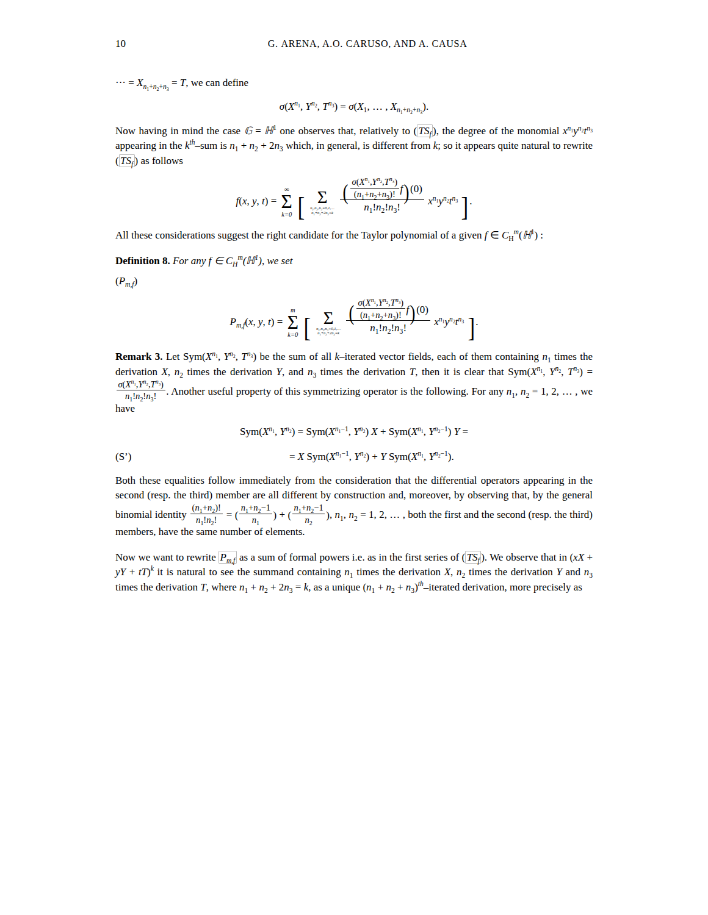10 G. ARENA, A.O. CARUSO, AND A. CAUSA
··· = Xn1+n2+n3 = T, we can define
σ(Xn1, Yn2, Tn3) = σ(X1, … , Xn1+n2+n3).
Now having in mind the case 𝔾 = ℍ1 one observes that, relatively to (TSf), the degree of the monomial xn1yn2tn3 appearing in the kth–sum is n1 + n2 + 2n3 which, in general, is different from k; so it appears quite natural to rewrite (TSf) as follows
f(x, y, t) = ∞Σk=0 [ Σn1,n2,n3=0,1,…
n1+n2+2n3=k (σ(Xn1,Yn2,Tn3)(n1+n2+n3)!f)(0) n1!n2!n3! xn1yn2tn3 ].
All these considerations suggest the right candidate for the Taylor polynomial of a given f ∈ CHm(ℍ1) :
Definition 8. For any f ∈ CHm(ℍ1), we set
(Pm,f)
Pm,f(x, y, t) = mΣk=0 [ Σn1,n2,n3=0,1,…
n1+n2+2n3=k (σ(Xn1,Yn2,Tn3)(n1+n2+n3)!f)(0) n1!n2!n3! xn1yn2tn3 ].
Remark 3. Let Sym(Xn1, Yn2, Tn3) be the sum of all k–iterated vector fields, each of them containing n1 times the derivation X, n2 times the derivation Y, and n3 times the derivation T, then it is clear that Sym(Xn1, Yn2, Tn3) = σ(Xn1,Yn2,Tn3) n1!n2!n3!. Another useful property of this symmetrizing operator is the following. For any n1, n2 = 1, 2, … , we have
Sym(Xn1, Yn2) = Sym(Xn1−1, Yn2) X + Sym(Xn1, Yn2−1) Y =
(S’) = X Sym(Xn1−1, Yn2) + Y Sym(Xn1, Yn2−1).
Both these equalities follow immediately from the consideration that the differential operators appearing in the second (resp. the third) member are all different by construction and, moreover, by observing that, by the general binomial identity (n1+n2)!n1!n2! = (n1+n2−1 n1) + (n1+n2−1 n2), n1, n2 = 1, 2, … , both the first and the second (resp. the third) members, have the same number of elements.
Now we want to rewrite Pm,f as a sum of formal powers i.e. as in the first series of (TSf). We observe that in (xX + yY + tT)k it is natural to see the summand containing n1 times the derivation X, n2 times the derivation Y and n3 times the derivation T, where n1 + n2 + 2n3 = k, as a unique (n1 + n2 + n3)th–iterated derivation, more precisely as